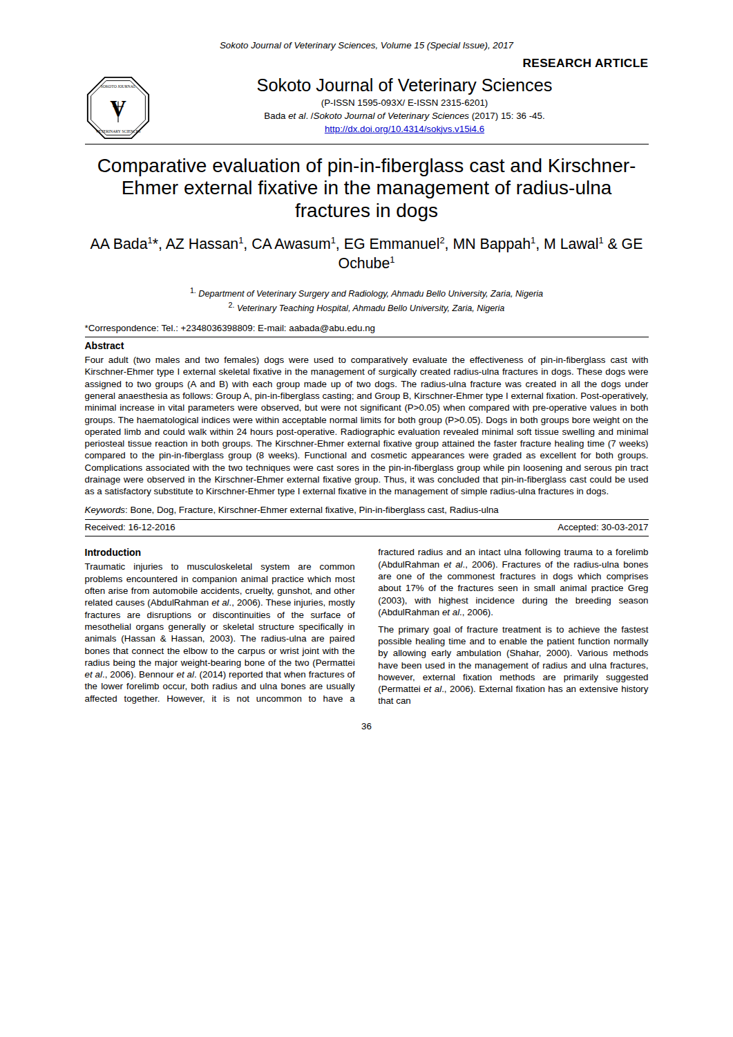Sokoto Journal of Veterinary Sciences, Volume 15 (Special Issue), 2017
RESEARCH ARTICLE
SOKOTO JOURNAL VETERINARY SCIENCES V
Sokoto Journal of Veterinary Sciences
(P-ISSN 1595-093X/ E-ISSN 2315-6201)
Bada et al. /Sokoto Journal of Veterinary Sciences (2017) 15: 36 -45.
http://dx.doi.org/10.4314/sokjvs.v15i4.6
Comparative evaluation of pin-in-fiberglass cast and Kirschner-Ehmer external fixative in the management of radius-ulna fractures in dogs
AA Bada1*, AZ Hassan1, CA Awasum1, EG Emmanuel2, MN Bappah1, M Lawal1 & GE Ochube1
1. Department of Veterinary Surgery and Radiology, Ahmadu Bello University, Zaria, Nigeria
2. Veterinary Teaching Hospital, Ahmadu Bello University, Zaria, Nigeria
*Correspondence: Tel.: +2348036398809: E-mail: aabada@abu.edu.ng
Abstract
Four adult (two males and two females) dogs were used to comparatively evaluate the effectiveness of pin-in-fiberglass cast with Kirschner-Ehmer type I external skeletal fixative in the management of surgically created radius-ulna fractures in dogs. These dogs were assigned to two groups (A and B) with each group made up of two dogs. The radius-ulna fracture was created in all the dogs under general anaesthesia as follows: Group A, pin-in-fiberglass casting; and Group B, Kirschner-Ehmer type I external fixation. Post-operatively, minimal increase in vital parameters were observed, but were not significant (P>0.05) when compared with pre-operative values in both groups. The haematological indices were within acceptable normal limits for both group (P>0.05). Dogs in both groups bore weight on the operated limb and could walk within 24 hours post-operative. Radiographic evaluation revealed minimal soft tissue swelling and minimal periosteal tissue reaction in both groups. The Kirschner-Ehmer external fixative group attained the faster fracture healing time (7 weeks) compared to the pin-in-fiberglass group (8 weeks). Functional and cosmetic appearances were graded as excellent for both groups. Complications associated with the two techniques were cast sores in the pin-in-fiberglass group while pin loosening and serous pin tract drainage were observed in the Kirschner-Ehmer external fixative group. Thus, it was concluded that pin-in-fiberglass cast could be used as a satisfactory substitute to Kirschner-Ehmer type I external fixative in the management of simple radius-ulna fractures in dogs.
Keywords: Bone, Dog, Fracture, Kirschner-Ehmer external fixative, Pin-in-fiberglass cast, Radius-ulna
Received: 16-12-2016 Accepted: 30-03-2017
Introduction
Traumatic injuries to musculoskeletal system are common problems encountered in companion animal practice which most often arise from automobile accidents, cruelty, gunshot, and other related causes (AbdulRahman et al., 2006). These injuries, mostly fractures are disruptions or discontinuities of the surface of mesothelial organs generally or skeletal structure specifically in animals (Hassan & Hassan, 2003). The radius-ulna are paired bones that connect the elbow to the carpus or wrist joint with the radius being the major weight-bearing bone of the two (Permattei et al., 2006). Bennour et al. (2014) reported that when fractures of the lower forelimb occur, both radius and ulna bones are usually affected together. However, it is not uncommon to have a fractured radius and an intact ulna following trauma to a forelimb (AbdulRahman et al., 2006). Fractures of the radius-ulna bones are one of the commonest fractures in dogs which comprises about 17% of the fractures seen in small animal practice Greg (2003), with highest incidence during the breeding season (AbdulRahman et al., 2006).
The primary goal of fracture treatment is to achieve the fastest possible healing time and to enable the patient function normally by allowing early ambulation (Shahar, 2000). Various methods have been used in the management of radius and ulna fractures, however, external fixation methods are primarily suggested (Permattei et al., 2006). External fixation has an extensive history that can
36